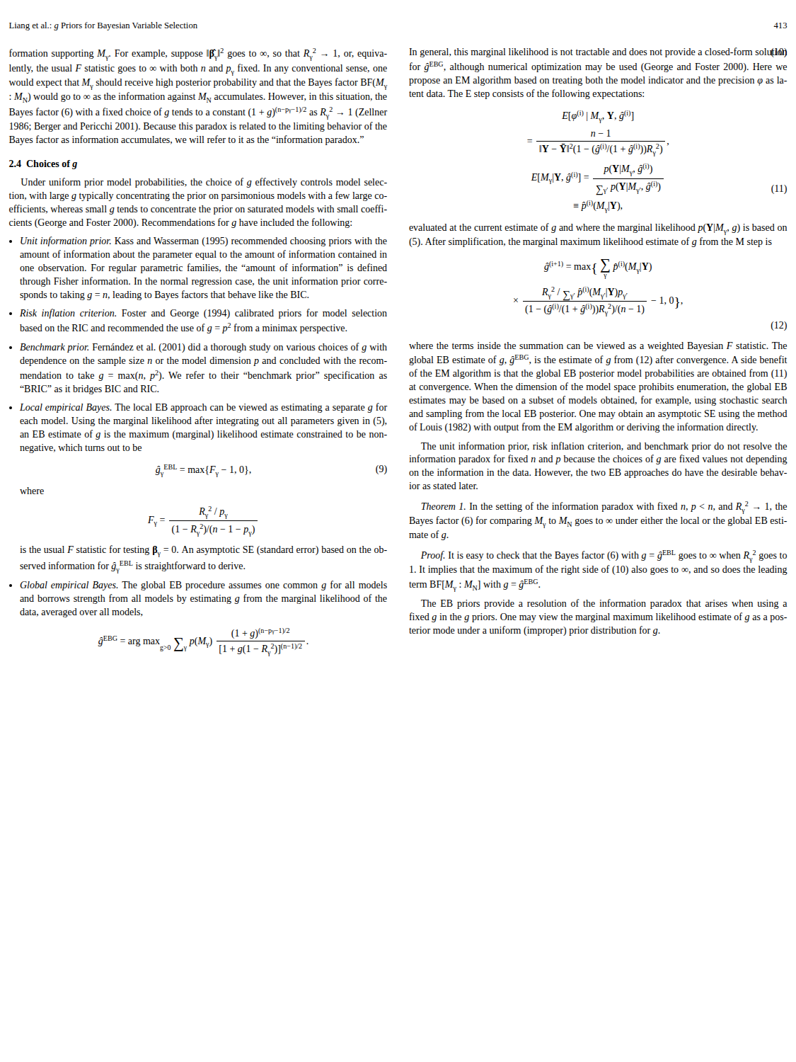Liang et al.: g Priors for Bayesian Variable Selection 413
formation supporting Mγ. For example, suppose ‖β̂γ‖2 goes to ∞, so that Rγ 2 → 1, or, equivalently, the usual F statistic goes to ∞ with both n and pγ fixed. In any conventional sense, one would expect that Mγ should receive high posterior probability and that the Bayes factor BF(Mγ : MN) would go to ∞ as the information against MN accumulates. However, in this situation, the Bayes factor (6) with a fixed choice of g tends to a constant (1 + g)(n−pγ−1)/2 as Rγ 2 → 1 (Zellner 1986; Berger and Pericchi 2001). Because this paradox is related to the limiting behavior of the Bayes factor as information accumulates, we will refer to it as the “information paradox.”
2.4 Choices of g
Under uniform prior model probabilities, the choice of g effectively controls model selection, with large g typically concentrating the prior on parsimonious models with a few large coefficients, whereas small g tends to concentrate the prior on saturated models with small coefficients (George and Foster 2000). Recommendations for g have included the following:
Unit information prior. Kass and Wasserman (1995) recommended choosing priors with the amount of information about the parameter equal to the amount of information contained in one observation. For regular parametric families, the “amount of information” is defined through Fisher information. In the normal regression case, the unit information prior corresponds to taking g = n, leading to Bayes factors that behave like the BIC.
Risk inflation criterion. Foster and George (1994) calibrated priors for model selection based on the RIC and recommended the use of g = p 2 from a minimax perspective.
Benchmark prior. Fernández et al. (2001) did a thorough study on various choices of g with dependence on the sample size n or the model dimension p and concluded with the recommendation to take g = max(n, p 2). We refer to their “benchmark prior” specification as “BRIC” as it bridges BIC and RIC.
Local empirical Bayes. The local EB approach can be viewed as estimating a separate g for each model. Using the marginal likelihood after integrating out all parameters given in (5), an EB estimate of g is the maximum (marginal) likelihood estimate constrained to be nonnegative, which turns out to be ĝγEBL = max{Fγ − 1, 0}, (9) where Fγ = Rγ 2 / pγ (1 − Rγ 2)/(n − 1 − pγ) is the usual F statistic for testing βγ = 0. An asymptotic SE (standard error) based on the observed information for ĝγEBL is straightforward to derive.
Global empirical Bayes. The global EB procedure assumes one common g for all models and borrows strength from all models by estimating g from the marginal likelihood of the data, averaged over all models, ĝEBG = arg maxg>0 ∑γ p(Mγ) (1 + g)(n−pγ−1)/2 [1 + g(1 − Rγ 2)](n−1)/2 . (10)
In general, this marginal likelihood is not tractable and does not provide a closed-form solution for ĝEBG, although numerical optimization may be used (George and Foster 2000). Here we propose an EM algorithm based on treating both the model indicator and the precision φ as latent data. The E step consists of the following expectations:
E[φ(i) | Mγ, Y, ĝ(i)] = n − 1 ‖Y − Ȳ‖2(1 − (ĝ(i)/(1 + ĝ(i)))Rγ 2) , E[Mγ|Y, ĝ(i)] = p(Y|Mγ, ĝ(i)) ∑γ′ p(Y|Mγ′, ĝ(i)) ≡ p̂(i)(Mγ|Y), (11)
evaluated at the current estimate of g and where the marginal likelihood p(Y|Mγ, g) is based on (5). After simplification, the marginal maximum likelihood estimate of g from the M step is
ĝ(i+1) = max{ ∑γ p̂(i)(Mγ|Y) × Rγ 2 / ∑γ′ p̂(i)(Mγ′|Y)pγ′ (1 − (ĝ(i)/(1 + ĝ(i)))Rγ 2)/(n − 1) − 1, 0}, (12)
where the terms inside the summation can be viewed as a weighted Bayesian F statistic. The global EB estimate of g, ĝEBG, is the estimate of g from (12) after convergence. A side benefit of the EM algorithm is that the global EB posterior model probabilities are obtained from (11) at convergence. When the dimension of the model space prohibits enumeration, the global EB estimates may be based on a subset of models obtained, for example, using stochastic search and sampling from the local EB posterior. One may obtain an asymptotic SE using the method of Louis (1982) with output from the EM algorithm or deriving the information directly.
The unit information prior, risk inflation criterion, and benchmark prior do not resolve the information paradox for fixed n and p because the choices of g are fixed values not depending on the information in the data. However, the two EB approaches do have the desirable behavior as stated later.
Theorem 1. In the setting of the information paradox with fixed n, p < n, and Rγ 2 → 1, the Bayes factor (6) for comparing Mγ to MN goes to ∞ under either the local or the global EB estimate of g.
Proof. It is easy to check that the Bayes factor (6) with g = ĝEBL goes to ∞ when Rγ 2 goes to 1. It implies that the maximum of the right side of (10) also goes to ∞, and so does the leading term BF[Mγ : MN] with g = ĝEBG.
The EB priors provide a resolution of the information paradox that arises when using a fixed g in the g priors. One may view the marginal maximum likelihood estimate of g as a posterior mode under a uniform (improper) prior distribution for g.